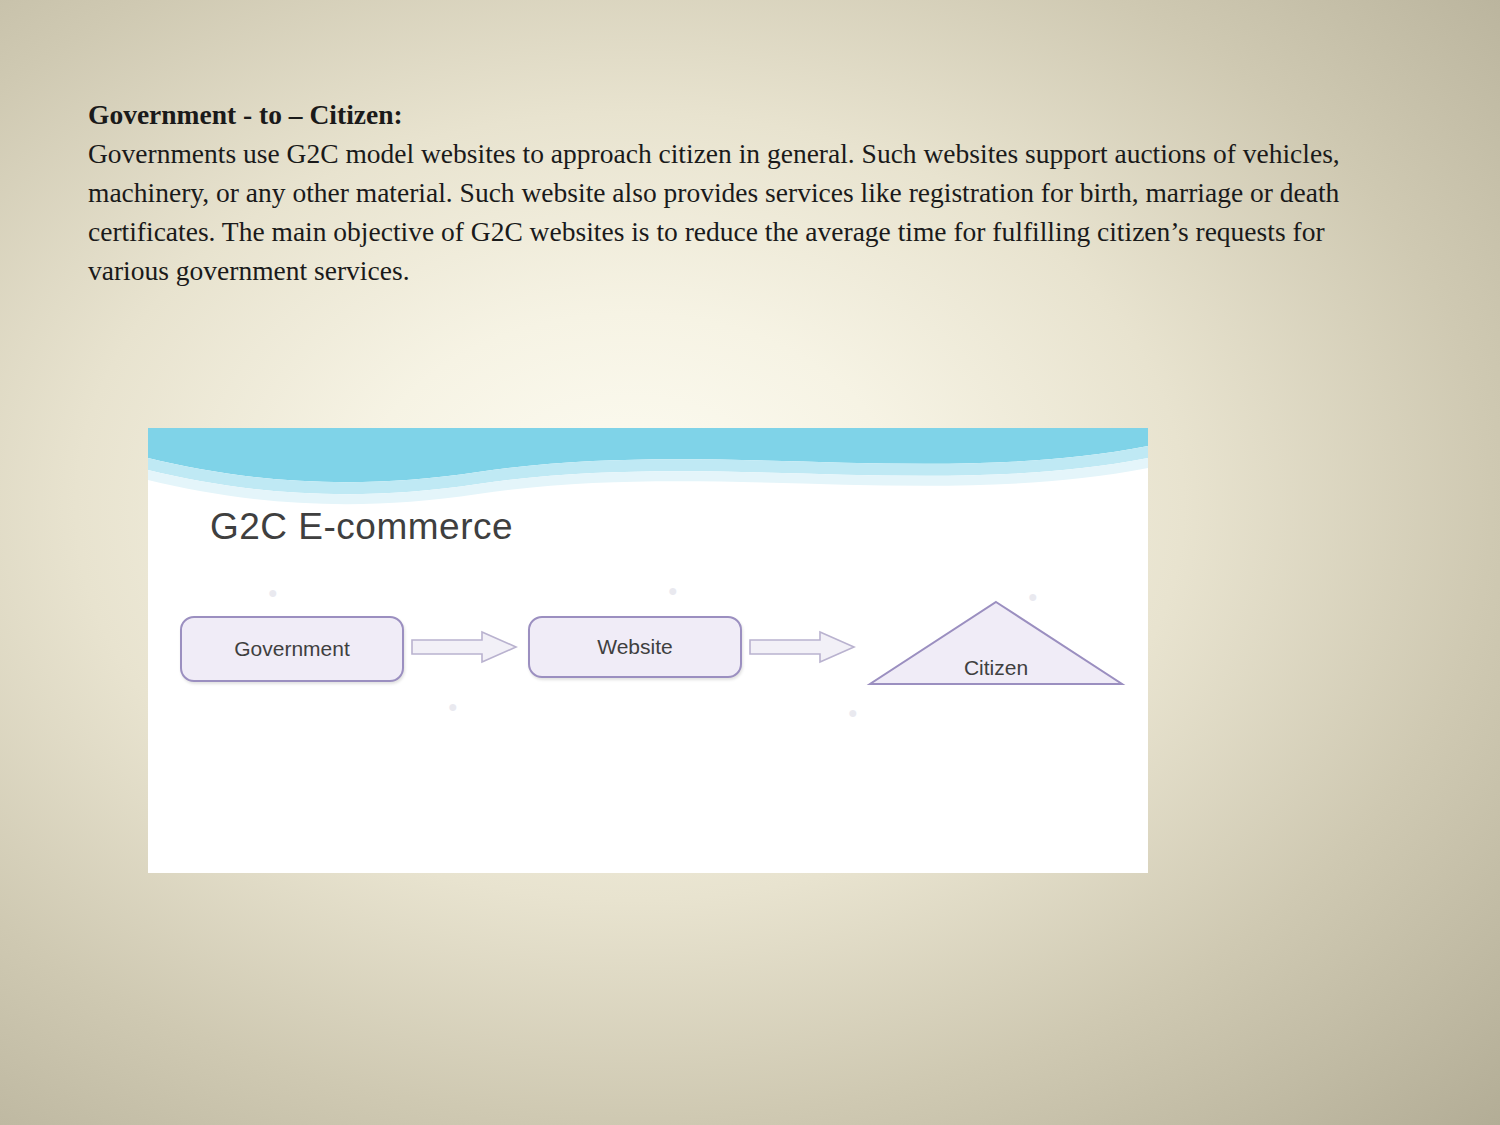Government - to – Citizen:
Governments use G2C model websites to approach citizen in general. Such websites support auctions of vehicles, machinery, or any other material. Such website also provides services like registration for birth, marriage or death certificates. The main objective of G2C websites is to reduce the average time for fulfilling citizen’s requests for various government services.
G2C E-commerce
● ● ● ● ●
Government
Website
Citizen